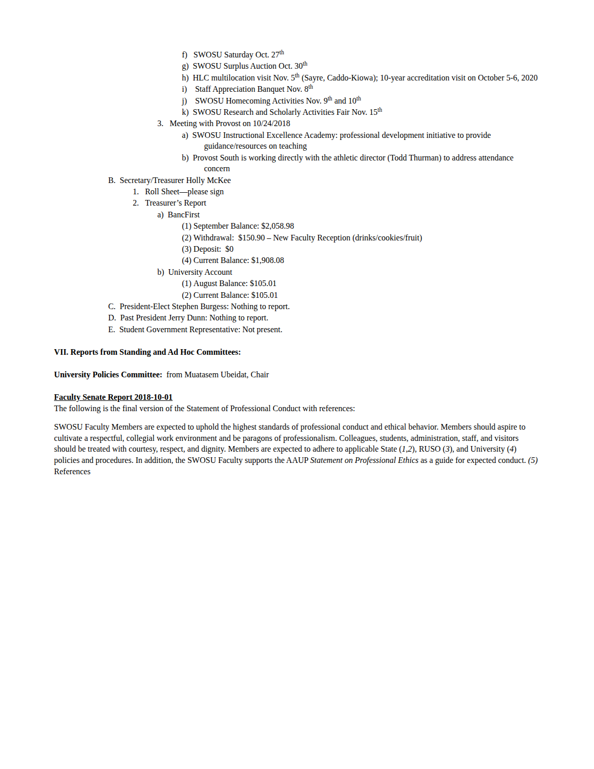f) SWOSU Saturday Oct. 27th
g) SWOSU Surplus Auction Oct. 30th
h) HLC multilocation visit Nov. 5th (Sayre, Caddo-Kiowa); 10-year accreditation visit on October 5-6, 2020
i) Staff Appreciation Banquet Nov. 8th
j) SWOSU Homecoming Activities Nov. 9th and 10th
k) SWOSU Research and Scholarly Activities Fair Nov. 15th
3. Meeting with Provost on 10/24/2018
a) SWOSU Instructional Excellence Academy: professional development initiative to provide guidance/resources on teaching
b) Provost South is working directly with the athletic director (Todd Thurman) to address attendance concern
B. Secretary/Treasurer Holly McKee
1. Roll Sheet—please sign
2. Treasurer’s Report
a) BancFirst
(1) September Balance: $2,058.98
(2) Withdrawal: $150.90 – New Faculty Reception (drinks/cookies/fruit)
(3) Deposit: $0
(4) Current Balance: $1,908.08
b) University Account
(1) August Balance: $105.01
(2) Current Balance: $105.01
C. President-Elect Stephen Burgess: Nothing to report.
D. Past President Jerry Dunn: Nothing to report.
E. Student Government Representative: Not present.
VII. Reports from Standing and Ad Hoc Committees:
University Policies Committee: from Muatasem Ubeidat, Chair
Faculty Senate Report 2018-10-01
The following is the final version of the Statement of Professional Conduct with references:
SWOSU Faculty Members are expected to uphold the highest standards of professional conduct and ethical behavior. Members should aspire to cultivate a respectful, collegial work environment and be paragons of professionalism. Colleagues, students, administration, staff, and visitors should be treated with courtesy, respect, and dignity. Members are expected to adhere to applicable State (1,2), RUSO (3), and University (4) policies and procedures. In addition, the SWOSU Faculty supports the AAUP Statement on Professional Ethics as a guide for expected conduct. (5)
References